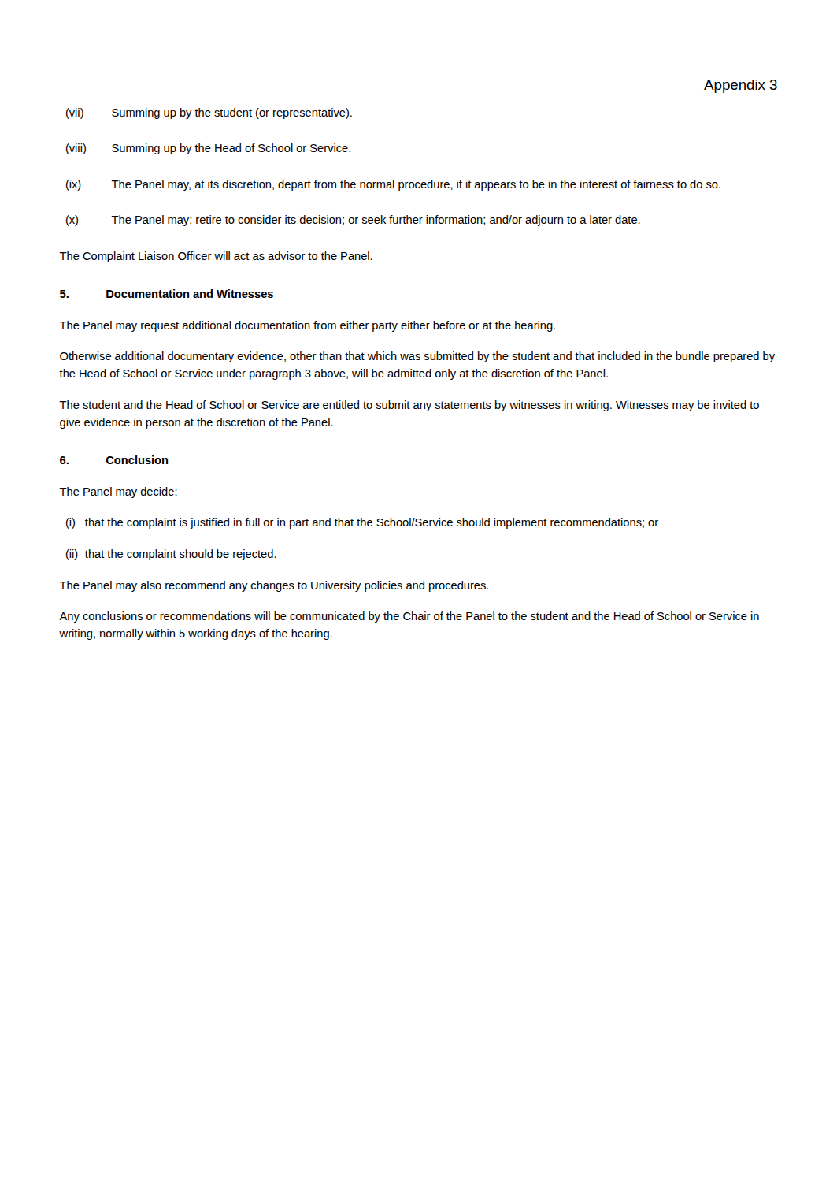Appendix 3
(vii)
Summing up by the student (or representative).
(viii)
Summing up by the Head of School or Service.
(ix)
The Panel may, at its discretion, depart from the normal procedure, if it appears to be in the interest of fairness to do so.
(x)
The Panel may: retire to consider its decision; or seek further information; and/or adjourn to a later date.
The Complaint Liaison Officer will act as advisor to the Panel.
5. Documentation and Witnesses
The Panel may request additional documentation from either party either before or at the hearing.
Otherwise additional documentary evidence, other than that which was submitted by the student and that included in the bundle prepared by the Head of School or Service under paragraph 3 above, will be admitted only at the discretion of the Panel.
The student and the Head of School or Service are entitled to submit any statements by witnesses in writing. Witnesses may be invited to give evidence in person at the discretion of the Panel.
6. Conclusion
The Panel may decide:
(i)
that the complaint is justified in full or in part and that the School/Service should implement recommendations; or
(ii)
that the complaint should be rejected.
The Panel may also recommend any changes to University policies and procedures.
Any conclusions or recommendations will be communicated by the Chair of the Panel to the student and the Head of School or Service in writing, normally within 5 working days of the hearing.